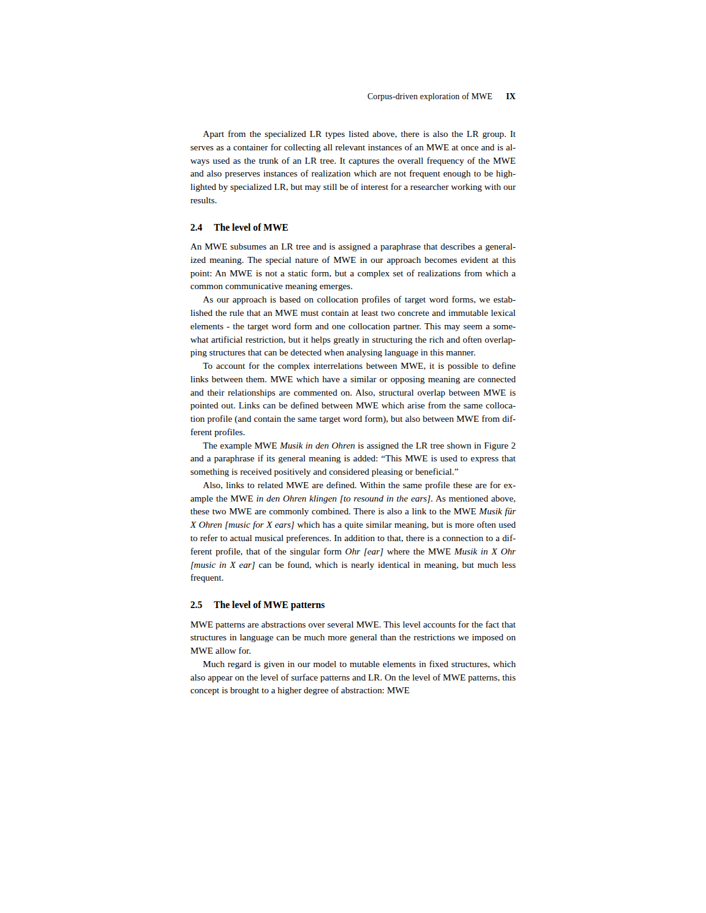Corpus-driven exploration of MWEIX
Apart from the specialized LR types listed above, there is also the LR group. It serves as a container for collecting all relevant instances of an MWE at once and is always used as the trunk of an LR tree. It captures the overall frequency of the MWE and also preserves instances of realization which are not frequent enough to be highlighted by specialized LR, but may still be of interest for a researcher working with our results.
2.4 The level of MWE
An MWE subsumes an LR tree and is assigned a paraphrase that describes a generalized meaning. The special nature of MWE in our approach becomes evident at this point: An MWE is not a static form, but a complex set of realizations from which a common communicative meaning emerges.
As our approach is based on collocation profiles of target word forms, we established the rule that an MWE must contain at least two concrete and immutable lexical elements - the target word form and one collocation partner. This may seem a somewhat artificial restriction, but it helps greatly in structuring the rich and often overlapping structures that can be detected when analysing language in this manner.
To account for the complex interrelations between MWE, it is possible to define links between them. MWE which have a similar or opposing meaning are connected and their relationships are commented on. Also, structural overlap between MWE is pointed out. Links can be defined between MWE which arise from the same collocation profile (and contain the same target word form), but also between MWE from different profiles.
The example MWE Musik in den Ohren is assigned the LR tree shown in Figure 2 and a paraphrase if its general meaning is added: “This MWE is used to express that something is received positively and considered pleasing or beneficial.”
Also, links to related MWE are defined. Within the same profile these are for example the MWE in den Ohren klingen [to resound in the ears]. As mentioned above, these two MWE are commonly combined. There is also a link to the MWE Musik für X Ohren [music for X ears] which has a quite similar meaning, but is more often used to refer to actual musical preferences. In addition to that, there is a connection to a different profile, that of the singular form Ohr [ear] where the MWE Musik in X Ohr [music in X ear] can be found, which is nearly identical in meaning, but much less frequent.
2.5 The level of MWE patterns
MWE patterns are abstractions over several MWE. This level accounts for the fact that structures in language can be much more general than the restrictions we imposed on MWE allow for.
Much regard is given in our model to mutable elements in fixed structures, which also appear on the level of surface patterns and LR. On the level of MWE patterns, this concept is brought to a higher degree of abstraction: MWE